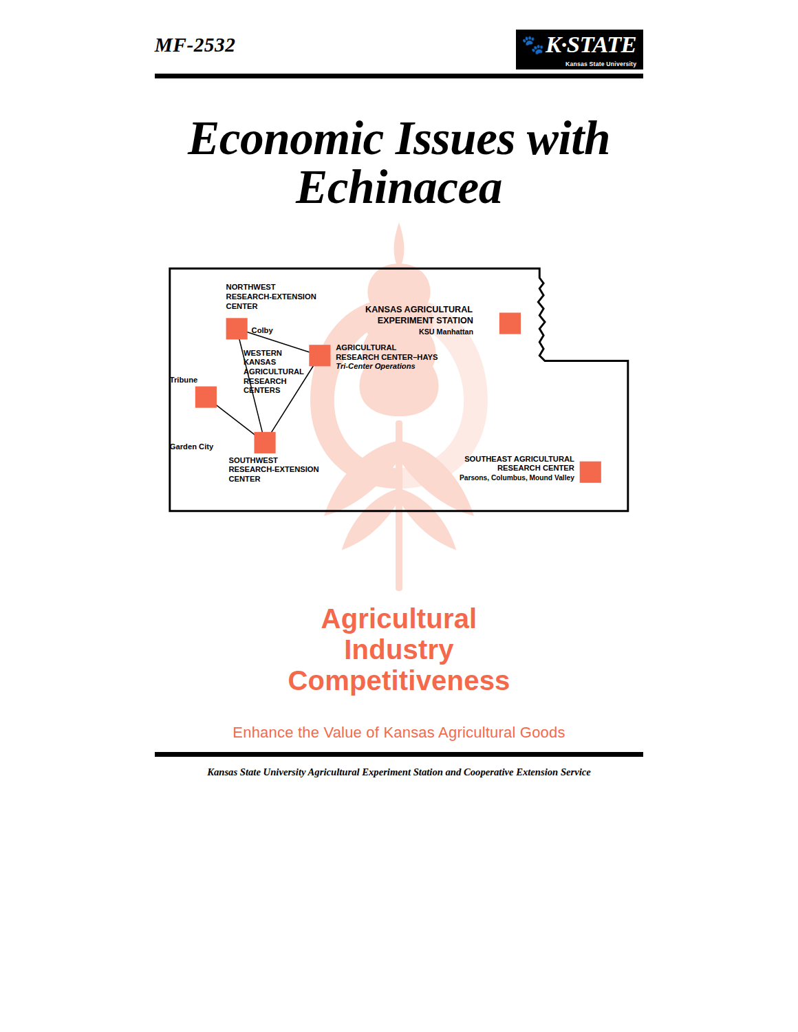MF-2532
🐾K·STATE Kansas State University
Economic Issues with
Echinacea
Map of Kansas showing Kansas State University agricultural research and extension centers Locations shown: Northwest Research-Extension Center at Colby; Western Kansas Agricultural Research Centers at Tribune and Garden City; Agricultural Research Center–Hays, Tri-Center Operations; Southwest Research-Extension Center at Garden City; Kansas Agricultural Experiment Station, KSU Manhattan; and Southeast Agricultural Research Center at Parsons, Columbus, and Mound Valley. NORTHWEST RESEARCH-EXTENSION CENTER Colby WESTERN KANSAS AGRICULTURAL RESEARCH CENTERS Tribune Garden City SOUTHWEST RESEARCH-EXTENSION CENTER AGRICULTURAL RESEARCH CENTER–HAYS Tri-Center Operations KANSAS AGRICULTURAL EXPERIMENT STATION KSU Manhattan SOUTHEAST AGRICULTURAL RESEARCH CENTER Parsons, Columbus, Mound Valley
Agricultural
Industry
Competitiveness
Enhance the Value of Kansas Agricultural Goods
Kansas State University Agricultural Experiment Station and Cooperative Extension Service